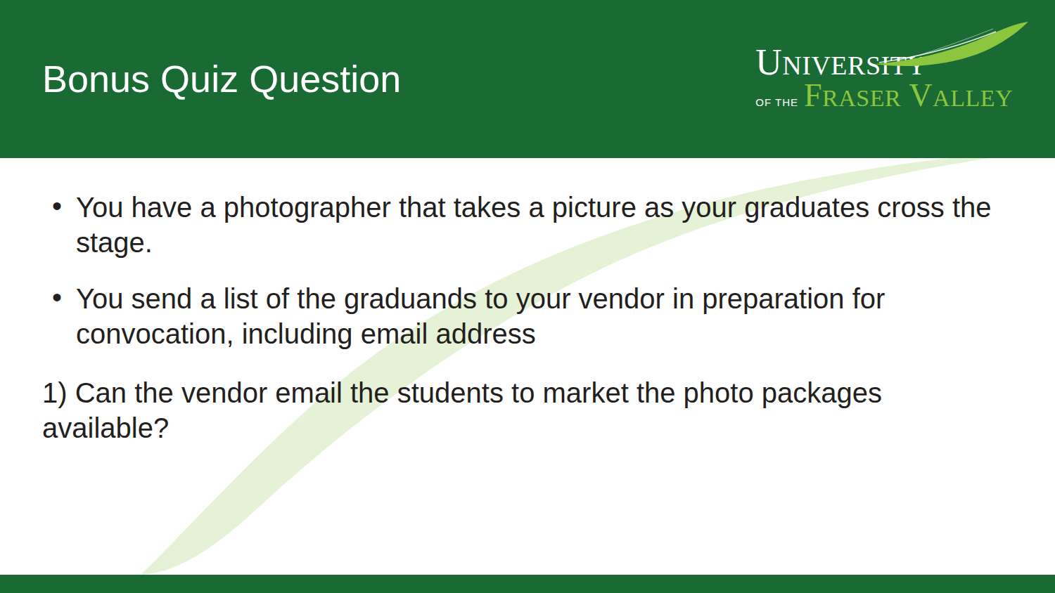Bonus Quiz Question
UNIVERSITY
OF THE FRASER VALLEY
You have a photographer that takes a picture as your graduates cross the stage.
You send a list of the graduands to your vendor in preparation for convocation, including email address
1) Can the vendor email the students to market the photo packages available?